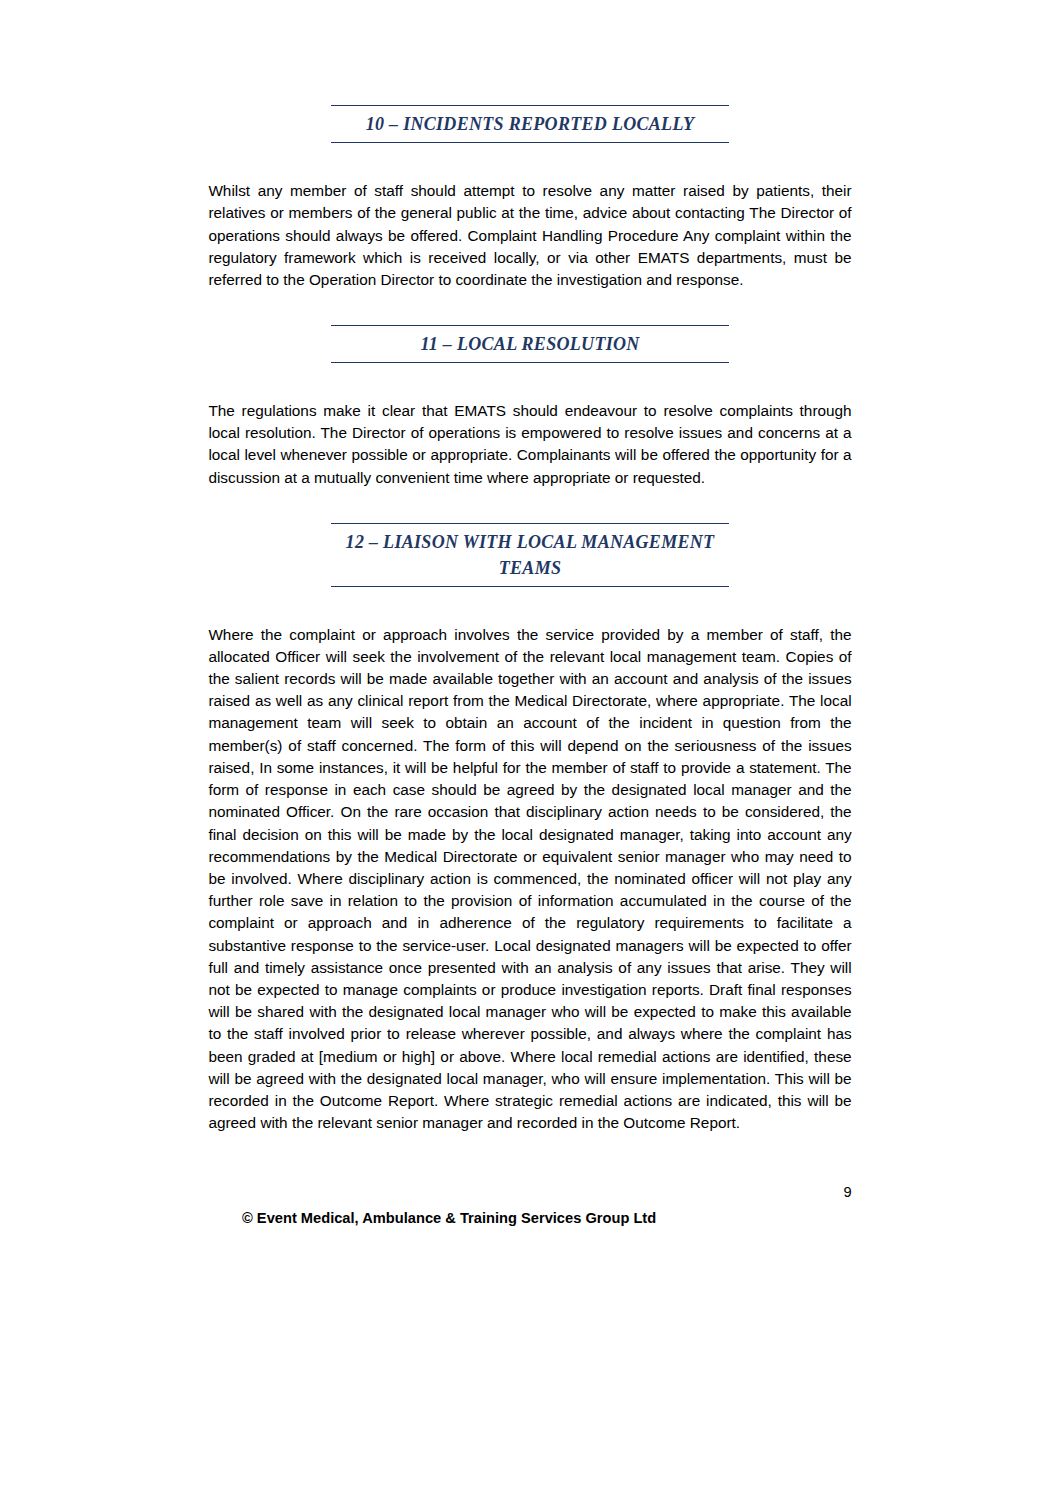10 – INCIDENTS REPORTED LOCALLY
Whilst any member of staff should attempt to resolve any matter raised by patients, their relatives or members of the general public at the time, advice about contacting The Director of operations should always be offered. Complaint Handling Procedure Any complaint within the regulatory framework which is received locally, or via other EMATS departments, must be referred to the Operation Director to coordinate the investigation and response.
11 – LOCAL RESOLUTION
The regulations make it clear that EMATS should endeavour to resolve complaints through local resolution. The Director of operations is empowered to resolve issues and concerns at a local level whenever possible or appropriate. Complainants will be offered the opportunity for a discussion at a mutually convenient time where appropriate or requested.
12 – LIAISON WITH LOCAL MANAGEMENT TEAMS
Where the complaint or approach involves the service provided by a member of staff, the allocated Officer will seek the involvement of the relevant local management team. Copies of the salient records will be made available together with an account and analysis of the issues raised as well as any clinical report from the Medical Directorate, where appropriate. The local management team will seek to obtain an account of the incident in question from the member(s) of staff concerned. The form of this will depend on the seriousness of the issues raised, In some instances, it will be helpful for the member of staff to provide a statement. The form of response in each case should be agreed by the designated local manager and the nominated Officer. On the rare occasion that disciplinary action needs to be considered, the final decision on this will be made by the local designated manager, taking into account any recommendations by the Medical Directorate or equivalent senior manager who may need to be involved. Where disciplinary action is commenced, the nominated officer will not play any further role save in relation to the provision of information accumulated in the course of the complaint or approach and in adherence of the regulatory requirements to facilitate a substantive response to the service-user. Local designated managers will be expected to offer full and timely assistance once presented with an analysis of any issues that arise. They will not be expected to manage complaints or produce investigation reports. Draft final responses will be shared with the designated local manager who will be expected to make this available to the staff involved prior to release wherever possible, and always where the complaint has been graded at [medium or high] or above. Where local remedial actions are identified, these will be agreed with the designated local manager, who will ensure implementation. This will be recorded in the Outcome Report. Where strategic remedial actions are indicated, this will be agreed with the relevant senior manager and recorded in the Outcome Report.
9
© Event Medical, Ambulance & Training Services Group Ltd